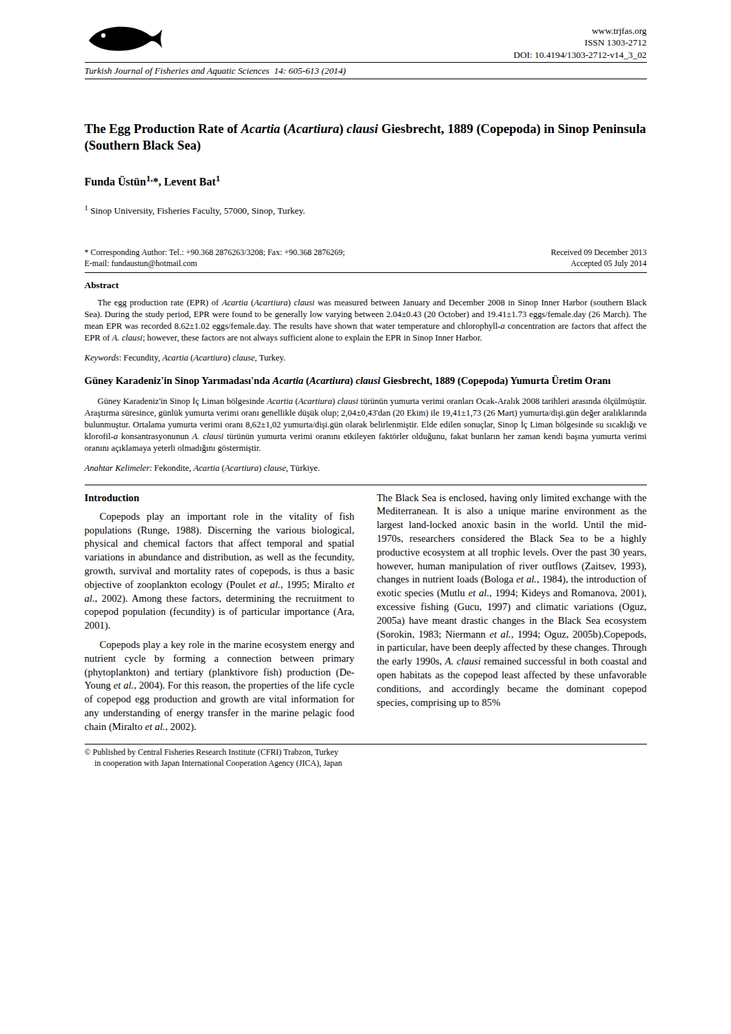www.trjfas.org
ISSN 1303-2712
DOI: 10.4194/1303-2712-v14_3_02
Turkish Journal of Fisheries and Aquatic Sciences 14: 605-613 (2014)
The Egg Production Rate of Acartia (Acartiura) clausi Giesbrecht, 1889 (Copepoda) in Sinop Peninsula (Southern Black Sea)
Funda Üstün1,*, Levent Bat1
1 Sinop University, Fisheries Faculty, 57000, Sinop, Turkey.
* Corresponding Author: Tel.: +90.368 2876263/3208; Fax: +90.368 2876269;
E-mail: fundaustun@hotmail.com
Received 09 December 2013
Accepted 05 July 2014
Abstract
The egg production rate (EPR) of Acartia (Acartiura) clausi was measured between January and December 2008 in Sinop Inner Harbor (southern Black Sea). During the study period, EPR were found to be generally low varying between 2.04±0.43 (20 October) and 19.41±1.73 eggs/female.day (26 March). The mean EPR was recorded 8.62±1.02 eggs/female.day. The results have shown that water temperature and chlorophyll-a concentration are factors that affect the EPR of A. clausi; however, these factors are not always sufficient alone to explain the EPR in Sinop Inner Harbor.
Keywords: Fecundity, Acartia (Acartiura) clause, Turkey.
Güney Karadeniz'in Sinop Yarımadası'nda Acartia (Acartiura) clausi Giesbrecht, 1889 (Copepoda) Yumurta Üretim Oranı
Güney Karadeniz'in Sinop İç Liman bölgesinde Acartia (Acartiura) clausi türünün yumurta verimi oranları Ocak-Aralık 2008 tarihleri arasında ölçülmüştür. Araştırma süresince, günlük yumurta verimi oranı genellikle düşük olup; 2,04±0,43'dan (20 Ekim) ile 19,41±1,73 (26 Mart) yumurta/dişi.gün değer aralıklarında bulunmuştur. Ortalama yumurta verimi oranı 8,62±1,02 yumurta/dişi.gün olarak belirlenmiştir. Elde edilen sonuçlar, Sinop İç Liman bölgesinde su sıcaklığı ve klorofil-a konsantrasyonunun A. clausi türünün yumurta verimi oranını etkileyen faktörler olduğunu, fakat bunların her zaman kendi başına yumurta verimi oranını açıklamaya yeterli olmadığını göstermiştir.
Anahtar Kelimeler: Fekondite, Acartia (Acartiura) clause, Türkiye.
Introduction
Copepods play an important role in the vitality of fish populations (Runge, 1988). Discerning the various biological, physical and chemical factors that affect temporal and spatial variations in abundance and distribution, as well as the fecundity, growth, survival and mortality rates of copepods, is thus a basic objective of zooplankton ecology (Poulet et al., 1995; Miralto et al., 2002). Among these factors, determining the recruitment to copepod population (fecundity) is of particular importance (Ara, 2001).
Copepods play a key role in the marine ecosystem energy and nutrient cycle by forming a connection between primary (phytoplankton) and tertiary (planktivore fish) production (De-Young et al., 2004). For this reason, the properties of the life cycle of copepod egg production and growth are vital information for any understanding of energy transfer in the marine pelagic food chain (Miralto et al., 2002).
The Black Sea is enclosed, having only limited exchange with the Mediterranean. It is also a unique marine environment as the largest land-locked anoxic basin in the world. Until the mid-1970s, researchers considered the Black Sea to be a highly productive ecosystem at all trophic levels. Over the past 30 years, however, human manipulation of river outflows (Zaitsev, 1993), changes in nutrient loads (Bologa et al., 1984), the introduction of exotic species (Mutlu et al., 1994; Kideys and Romanova, 2001), excessive fishing (Gucu, 1997) and climatic variations (Oguz, 2005a) have meant drastic changes in the Black Sea ecosystem (Sorokin, 1983; Niermann et al., 1994; Oguz, 2005b).Copepods, in particular, have been deeply affected by these changes. Through the early 1990s, A. clausi remained successful in both coastal and open habitats as the copepod least affected by these unfavorable conditions, and accordingly became the dominant copepod species, comprising up to 85%
© Published by Central Fisheries Research Institute (CFRI) Trabzon, Turkey
in cooperation with Japan International Cooperation Agency (JICA), Japan